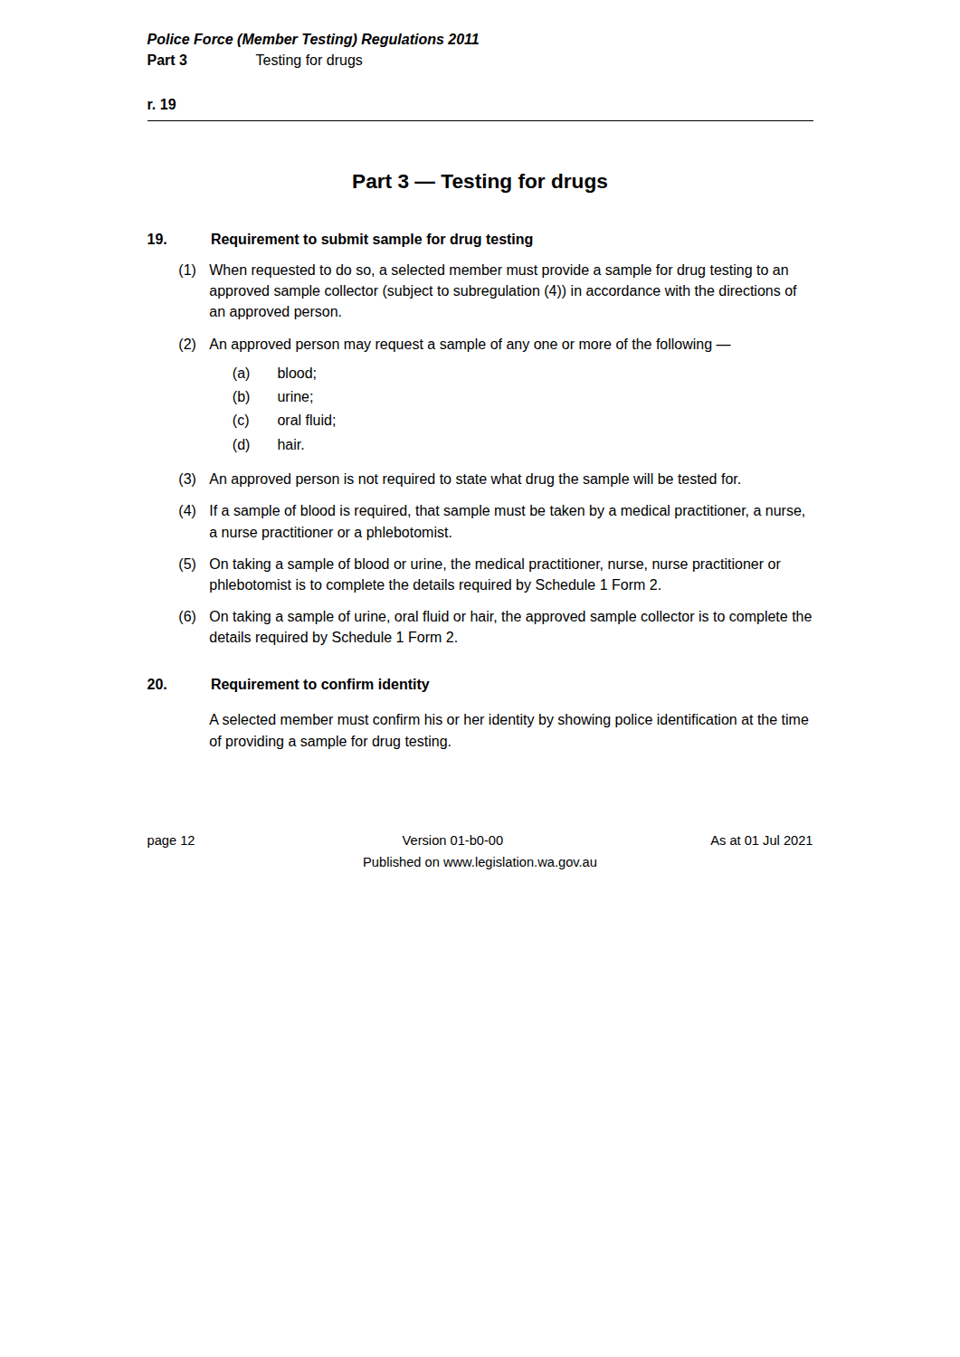Police Force (Member Testing) Regulations 2011
Part 3
Testing for drugs
r. 19
Part 3 — Testing for drugs
19. Requirement to submit sample for drug testing
(1) When requested to do so, a selected member must provide a sample for drug testing to an approved sample collector (subject to subregulation (4)) in accordance with the directions of an approved person.
(2) An approved person may request a sample of any one or more of the following —
(a) blood;
(b) urine;
(c) oral fluid;
(d) hair.
(3) An approved person is not required to state what drug the sample will be tested for.
(4) If a sample of blood is required, that sample must be taken by a medical practitioner, a nurse, a nurse practitioner or a phlebotomist.
(5) On taking a sample of blood or urine, the medical practitioner, nurse, nurse practitioner or phlebotomist is to complete the details required by Schedule 1 Form 2.
(6) On taking a sample of urine, oral fluid or hair, the approved sample collector is to complete the details required by Schedule 1 Form 2.
20. Requirement to confirm identity
A selected member must confirm his or her identity by showing police identification at the time of providing a sample for drug testing.
page 12
Version 01-b0-00
As at 01 Jul 2021
Published on www.legislation.wa.gov.au